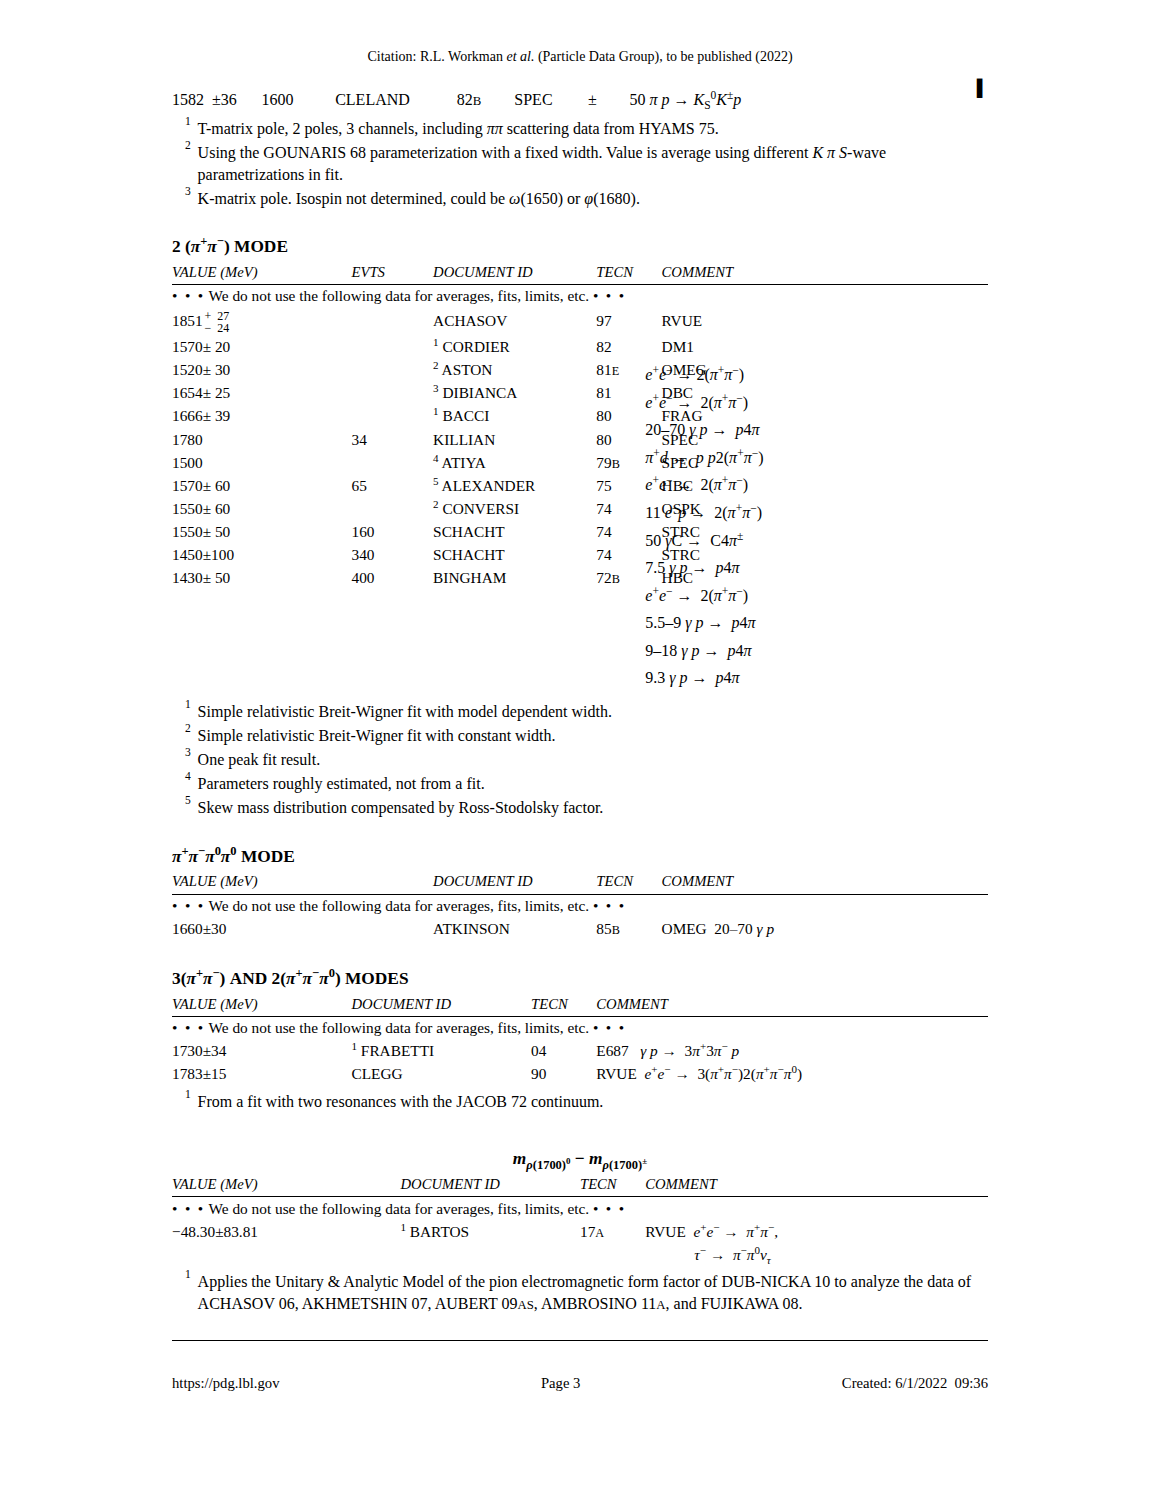Citation: R.L. Workman et al. (Particle Data Group), to be published (2022)
1582 ±36
1600
CLELAND
82B
SPEC
±
50 π p → KS0K±p
▌
T-matrix pole, 2 poles, 3 channels, including ππ scattering data from HYAMS 75.
Using the GOUNARIS 68 parameterization with a fixed width. Value is average using different K π S-wave parametrizations in fit.
K-matrix pole. Isospin not determined, could be ω(1650) or φ(1680).
2 (π+π−) MODE
| VALUE (MeV) | EVTS | DOCUMENT ID | TECN | COMMENT |
| --- | --- | --- | --- | --- |
| • • • We do not use the following data for averages, fits, limits, etc. • • • |
| 1851 + 27 − 24 | | ACHASOV | 97 | RVUE |
| 1570± 20 | | 1 CORDIER | 82 | DM1 |
| 1520± 30 | | 2 ASTON | 81 E | OMEG |
| 1654± 25 | | 3 DIBIANCA | 81 | DBC |
| 1666± 39 | | 1 BACCI | 80 | FRAG |
| 1780 | 34 | KILLIAN | 80 | SPEC |
| 1500 | | 4 ATIYA | 79 B | SPEC |
| 1570± 60 | 65 | 5 ALEXANDER | 75 | HBC |
| 1550± 60 | | 2 CONVERSI | 74 | OSPK |
| 1550± 50 | 160 | SCHACHT | 74 | STRC |
| 1450±100 | 340 | SCHACHT | 74 | STRC |
| 1430± 50 | 400 | BINGHAM | 72 B | HBC |
e+e− → 2(π+π−)
e+e− → 2(π+π−)
20–70 γ p → p4π
π+d → p p2(π+π−)
e+e− → 2(π+π−)
11 e−p → 2(π+π−)
50 γ C → C4π±
7.5 γ p → p4π
e+e− → 2(π+π−)
5.5–9 γ p → p4π
9–18 γ p → p4π
9.3 γ p → p4π
Simple relativistic Breit-Wigner fit with model dependent width.
Simple relativistic Breit-Wigner fit with constant width.
One peak fit result.
Parameters roughly estimated, not from a fit.
Skew mass distribution compensated by Ross-Stodolsky factor.
π+π−π0π0 MODE
| VALUE (MeV) | DOCUMENT ID | TECN | COMMENT |
| --- | --- | --- | --- |
| • • • We do not use the following data for averages, fits, limits, etc. • • • |
| 1660±30 | ATKINSON | 85 B | OMEG 20–70 γ p |
3(π+π−) AND 2(π+π−π0) MODES
| VALUE (MeV) | DOCUMENT ID | TECN | COMMENT |
| --- | --- | --- | --- |
| • • • We do not use the following data for averages, fits, limits, etc. • • • |
| 1730±34 | 1 FRABETTI | 04 | E687 γ p → 3 π + 3 π − p |
| 1783±15 | CLEGG | 90 | RVUE e + e − → 3( π + π − )2( π + π − π 0 ) |
From a fit with two resonances with the JACOB 72 continuum.
mρ(1700)0 − mρ(1700)±
| VALUE (MeV) | DOCUMENT ID | TECN | COMMENT |
| --- | --- | --- | --- |
| • • • We do not use the following data for averages, fits, limits, etc. • • • |
| −48.30±83.81 | 1 BARTOS | 17 A | RVUE e + e − → π + π − , |
| | | | τ − → π − π 0 ν τ |
Applies the Unitary & Analytic Model of the pion electromagnetic form factor of DUB-NICKA 10 to analyze the data of ACHASOV 06, AKHMETSHIN 07, AUBERT 09AS, AMBROSINO 11A, and FUJIKAWA 08.
https://pdg.lbl.gov
Page 3
Created: 6/1/2022 09:36